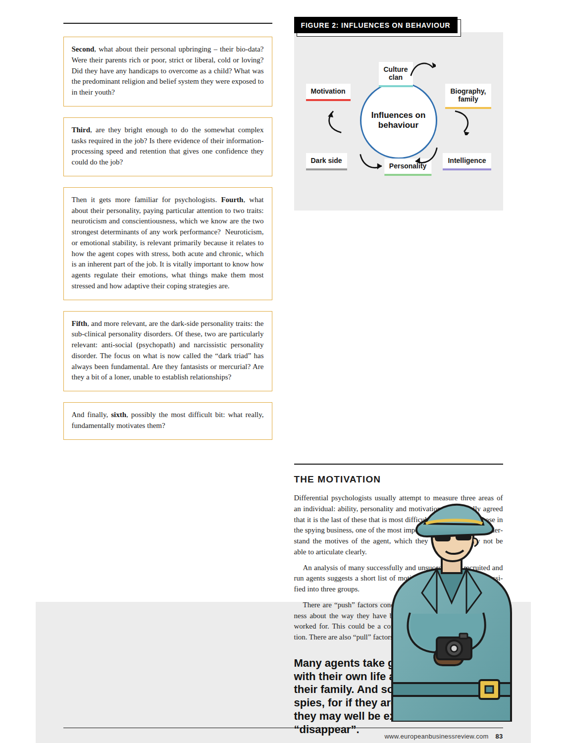FIGURE 2: INFLUENCES ON BEHAVIOUR
Influences on
behaviour
Culture clan
Biography, family
Intelligence
Personality
Dark side
Motivation
Second, what about their personal upbringing – their bio-data? Were their parents rich or poor, strict or liberal, cold or loving? Did they have any handicaps to overcome as a child? What was the predominant religion and belief system they were exposed to in their youth?
Third, are they bright enough to do the somewhat complex tasks required in the job? Is there evidence of their information-processing speed and retention that gives one confidence they could do the job?
Then it gets more familiar for psychologists. Fourth, what about their personality, paying particular attention to two traits: neuroticism and conscientiousness, which we know are the two strongest determinants of any work performance? Neuroticism, or emotional stability, is relevant primarily because it relates to how the agent copes with stress, both acute and chronic, which is an inherent part of the job. It is vitally important to know how agents regulate their emotions, what things make them most stressed and how adaptive their coping strategies are.
Fifth, and more relevant, are the dark-side personality traits: the sub-clinical personality disorders. Of these, two are particularly relevant: anti-social (psychopath) and narcissistic personality disorder. The focus on what is now called the “dark triad” has always been fundamental. Are they fantasists or mercurial? Are they a bit of a loner, unable to establish relationships?
And finally, sixth, possibly the most difficult bit: what really, fundamentally motivates them?
The Motivation
Differential psychologists usually attempt to measure three areas of an individual: ability, personality and motivation. It is usually agreed that it is the last of these that is most difficult to measure. For those in the spying business, one of the most important tasks is to try to understand the motives of the agent, which they themselves may not be able to articulate clearly.
An analysis of many successfully and unsuccessfully recruited and run agents suggests a short list of motives that can be crudely classified into three groups.
There are “push” factors concerning deep unhappiness and bitterness about the way they have been treated by an organisation they worked for. This could be a commercial or a government organisation. There are also “pull” factors to the world of espionage, such as
Many agents take great risks with their own life and that of their family. And so do the spies, for if they are caught, they may well be executed, or “disappear”.
www.europeanbusinessreview.com 83